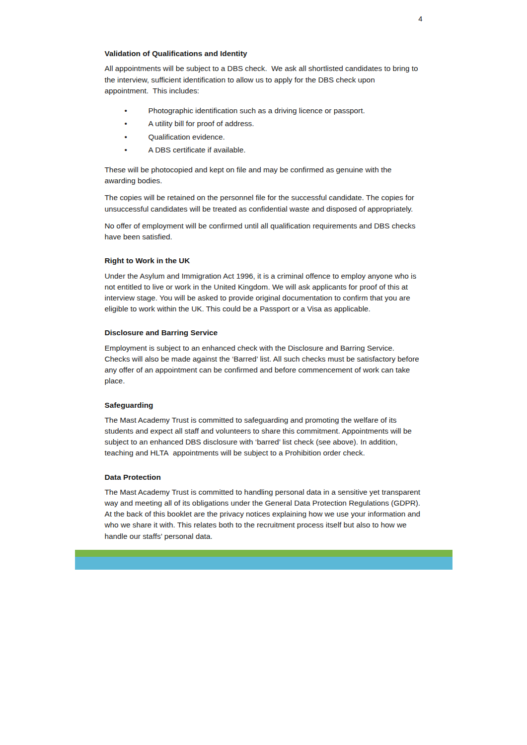4
Validation of Qualifications and Identity
All appointments will be subject to a DBS check. We ask all shortlisted candidates to bring to the interview, sufficient identification to allow us to apply for the DBS check upon appointment. This includes:
Photographic identification such as a driving licence or passport.
A utility bill for proof of address.
Qualification evidence.
A DBS certificate if available.
These will be photocopied and kept on file and may be confirmed as genuine with the awarding bodies.
The copies will be retained on the personnel file for the successful candidate. The copies for unsuccessful candidates will be treated as confidential waste and disposed of appropriately.
No offer of employment will be confirmed until all qualification requirements and DBS checks have been satisfied.
Right to Work in the UK
Under the Asylum and Immigration Act 1996, it is a criminal offence to employ anyone who is not entitled to live or work in the United Kingdom. We will ask applicants for proof of this at interview stage. You will be asked to provide original documentation to confirm that you are eligible to work within the UK. This could be a Passport or a Visa as applicable.
Disclosure and Barring Service
Employment is subject to an enhanced check with the Disclosure and Barring Service. Checks will also be made against the ‘Barred’ list. All such checks must be satisfactory before any offer of an appointment can be confirmed and before commencement of work can take place.
Safeguarding
The Mast Academy Trust is committed to safeguarding and promoting the welfare of its students and expect all staff and volunteers to share this commitment. Appointments will be subject to an enhanced DBS disclosure with ‘barred’ list check (see above). In addition, teaching and HLTA appointments will be subject to a Prohibition order check.
Data Protection
The Mast Academy Trust is committed to handling personal data in a sensitive yet transparent way and meeting all of its obligations under the General Data Protection Regulations (GDPR). At the back of this booklet are the privacy notices explaining how we use your information and who we share it with. This relates both to the recruitment process itself but also to how we handle our staffs’ personal data.
All staff are expected to adhere to school data management policies and take appropriate care when handling personal data.